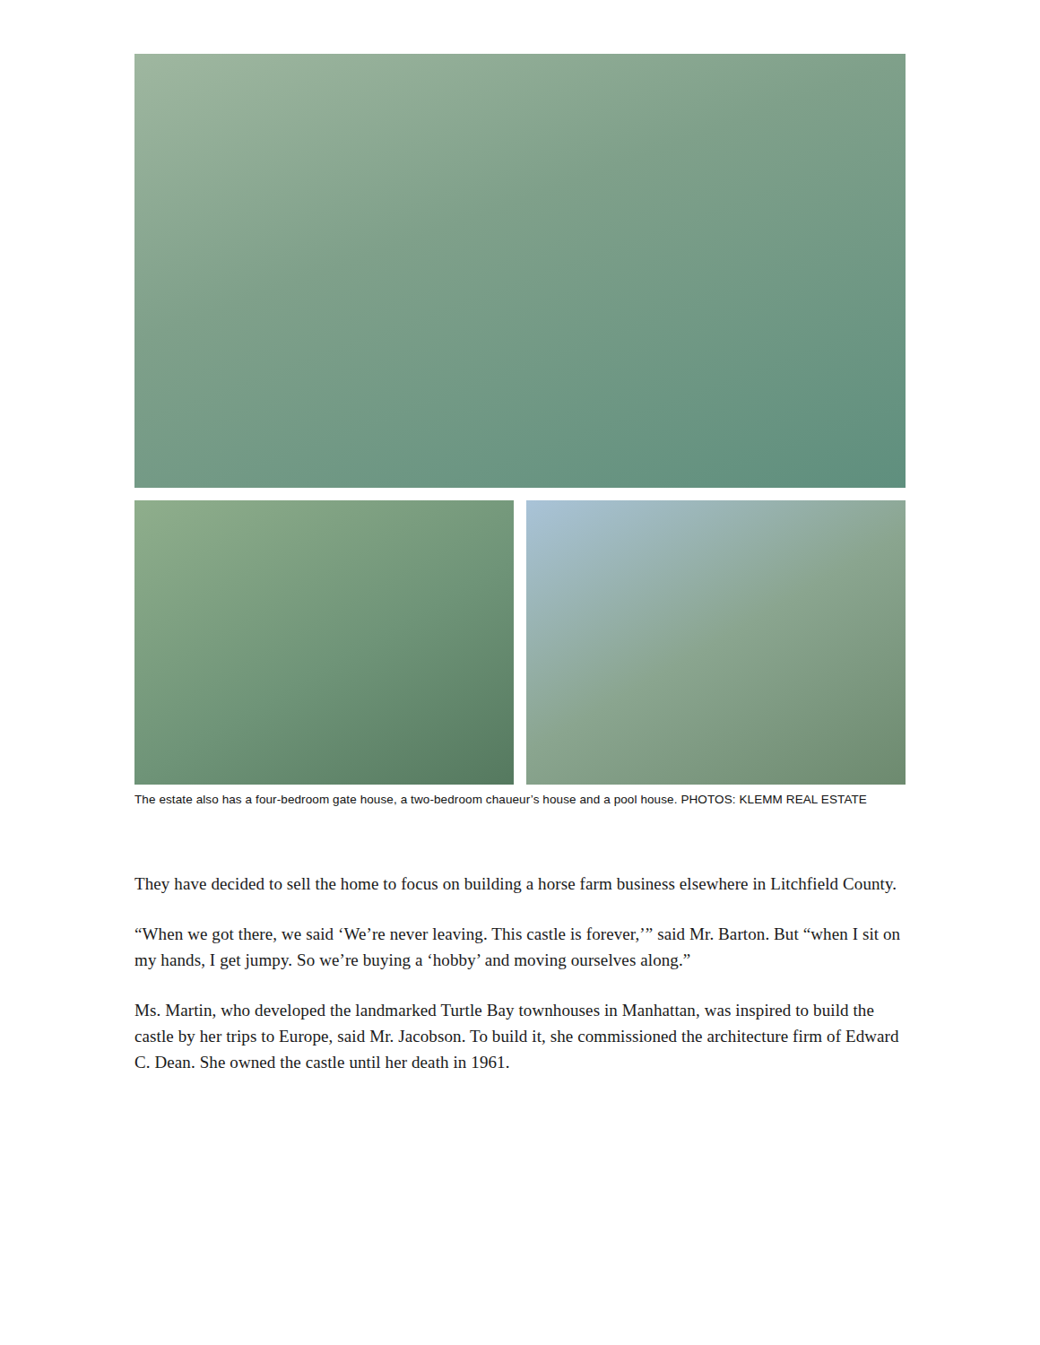The estate also has a four-bedroom gate house, a two-bedroom chaueur’s house and a pool house. PHOTOS: KLEMM REAL ESTATE
They have decided to sell the home to focus on building a horse farm business elsewhere in Litchfield County.
“When we got there, we said ‘We’re never leaving. This castle is forever,’” said Mr. Barton. But “when I sit on my hands, I get jumpy. So we’re buying a ‘hobby’ and moving ourselves along.”
Ms. Martin, who developed the landmarked Turtle Bay townhouses in Manhattan, was inspired to build the castle by her trips to Europe, said Mr. Jacobson. To build it, she commissioned the architecture firm of Edward C. Dean. She owned the castle until her death in 1961.